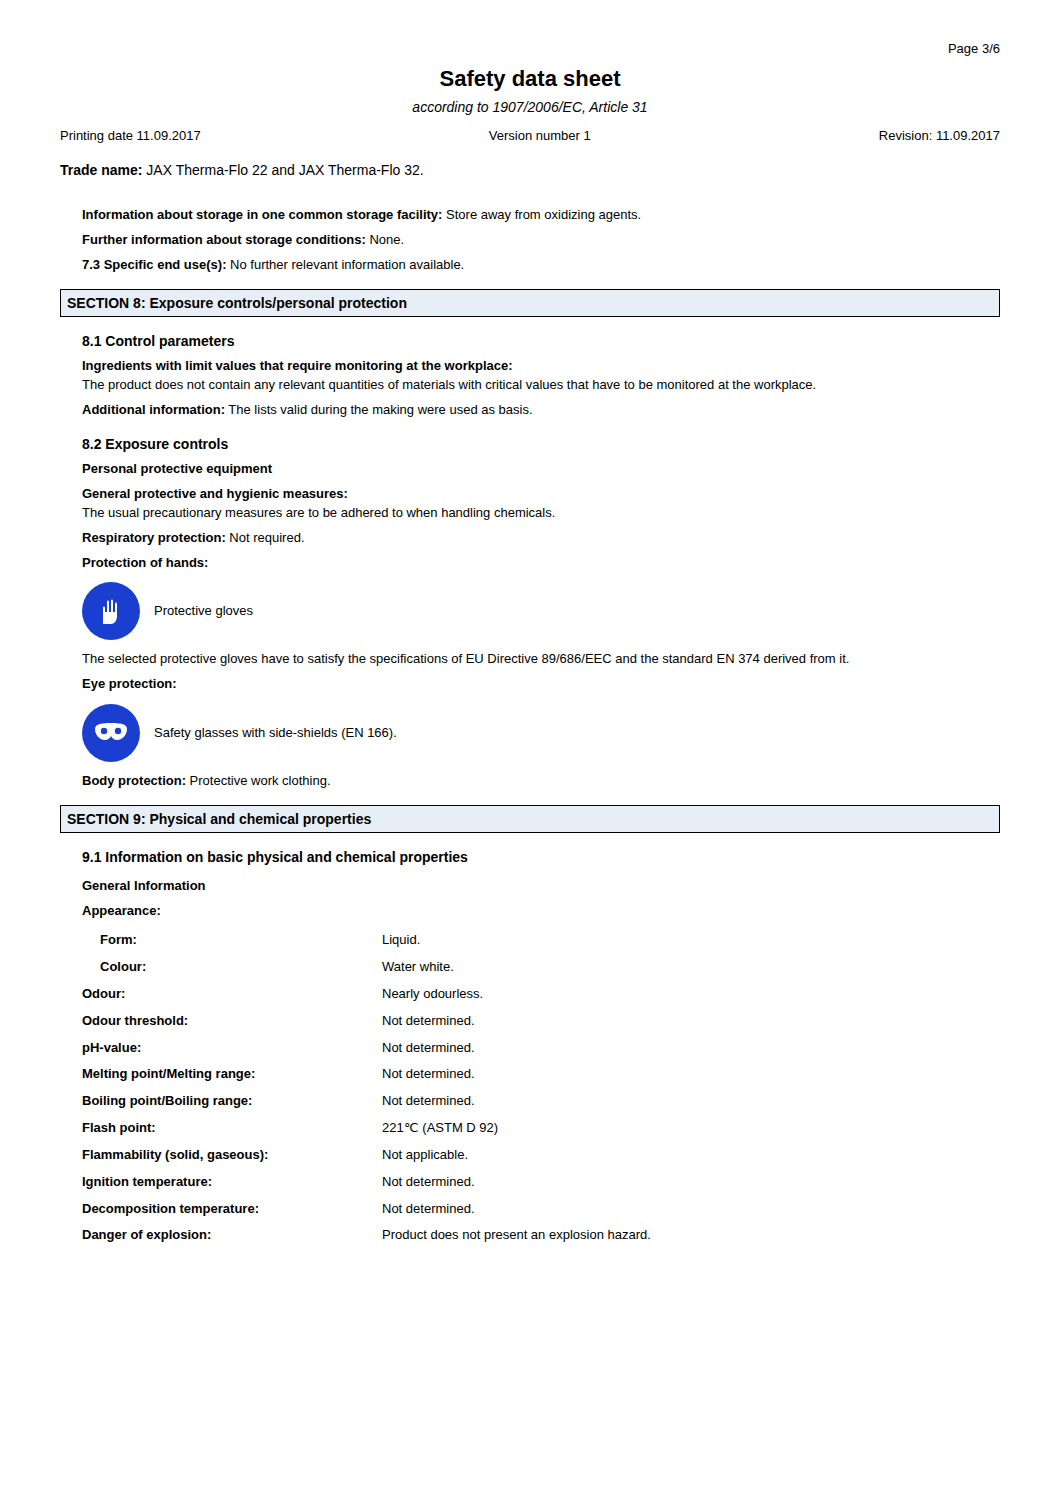Page 3/6
Safety data sheet
according to 1907/2006/EC, Article 31
Printing date 11.09.2017 Version number 1 Revision: 11.09.2017
Trade name: JAX Therma-Flo 22 and JAX Therma-Flo 32.
Information about storage in one common storage facility: Store away from oxidizing agents.
Further information about storage conditions: None.
7.3 Specific end use(s): No further relevant information available.
SECTION 8: Exposure controls/personal protection
8.1 Control parameters
Ingredients with limit values that require monitoring at the workplace:
The product does not contain any relevant quantities of materials with critical values that have to be monitored at the workplace.
Additional information: The lists valid during the making were used as basis.
8.2 Exposure controls
Personal protective equipment
General protective and hygienic measures:
The usual precautionary measures are to be adhered to when handling chemicals.
Respiratory protection: Not required.
Protection of hands:
Protective gloves
The selected protective gloves have to satisfy the specifications of EU Directive 89/686/EEC and the standard EN 374 derived from it.
Eye protection:
Safety glasses with side-shields (EN 166).
Body protection: Protective work clothing.
SECTION 9: Physical and chemical properties
9.1 Information on basic physical and chemical properties
General Information
Appearance:
| Form: | Liquid. |
| Colour: | Water white. |
| Odour: | Nearly odourless. |
| Odour threshold: | Not determined. |
| pH-value: | Not determined. |
| Melting point/Melting range: | Not determined. |
| Boiling point/Boiling range: | Not determined. |
| Flash point: | 221℃ (ASTM D 92) |
| Flammability (solid, gaseous): | Not applicable. |
| Ignition temperature: | Not determined. |
| Decomposition temperature: | Not determined. |
| Danger of explosion: | Product does not present an explosion hazard. |